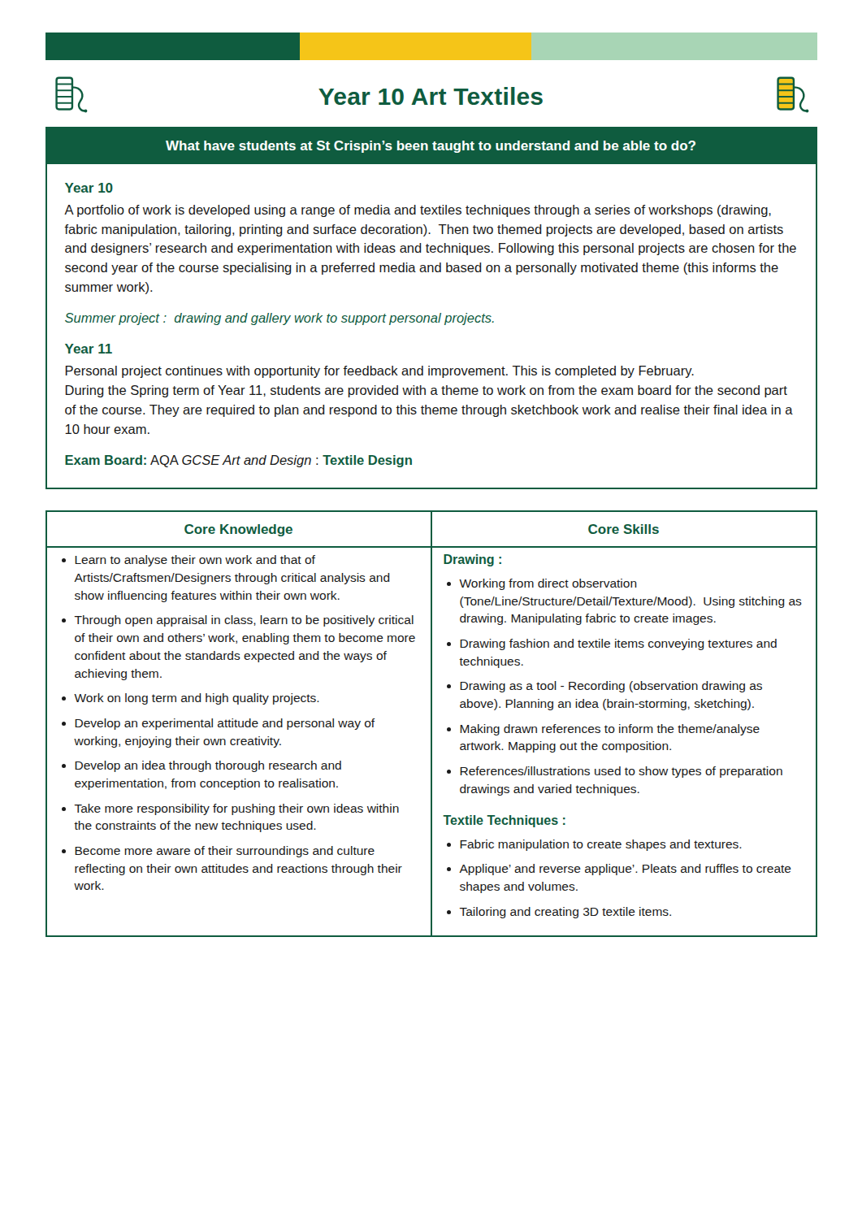Year 10 Art Textiles
What have students at St Crispin’s been taught to understand and be able to do?
Year 10
A portfolio of work is developed using a range of media and textiles techniques through a series of workshops (drawing, fabric manipulation, tailoring, printing and surface decoration). Then two themed projects are developed, based on artists and designers’ research and experimentation with ideas and techniques. Following this personal projects are chosen for the second year of the course specialising in a preferred media and based on a personally motivated theme (this informs the summer work).
Summer project : drawing and gallery work to support personal projects.
Year 11
Personal project continues with opportunity for feedback and improvement. This is completed by February.
During the Spring term of Year 11, students are provided with a theme to work on from the exam board for the second part of the course. They are required to plan and respond to this theme through sketchbook work and realise their final idea in a 10 hour exam.
Exam Board: AQA GCSE Art and Design : Textile Design
| Core Knowledge | Core Skills |
| --- | --- |
| Learn to analyse their own work and that of Artists/Craftsmen/Designers through critical analysis and show influencing features within their own work. Through open appraisal in class, learn to be positively critical of their own and others’ work, enabling them to become more confident about the standards expected and the ways of achieving them. Work on long term and high quality projects. Develop an experimental attitude and personal way of working, enjoying their own creativity. Develop an idea through thorough research and experimentation, from conception to realisation. Take more responsibility for pushing their own ideas within the constraints of the new techniques used. Become more aware of their surroundings and culture reflecting on their own attitudes and reactions through their work. | Drawing : Working from direct observation (Tone/Line/Structure/Detail/Texture/Mood). Using stitching as drawing. Manipulating fabric to create images. Drawing fashion and textile items conveying textures and techniques. Drawing as a tool - Recording (observation drawing as above). Planning an idea (brain-storming, sketching). Making drawn references to inform the theme/analyse artwork. Mapping out the composition. References/illustrations used to show types of preparation drawings and varied techniques. Textile Techniques : Fabric manipulation to create shapes and textures. Applique’ and reverse applique’. Pleats and ruffles to create shapes and volumes. Tailoring and creating 3D textile items. |